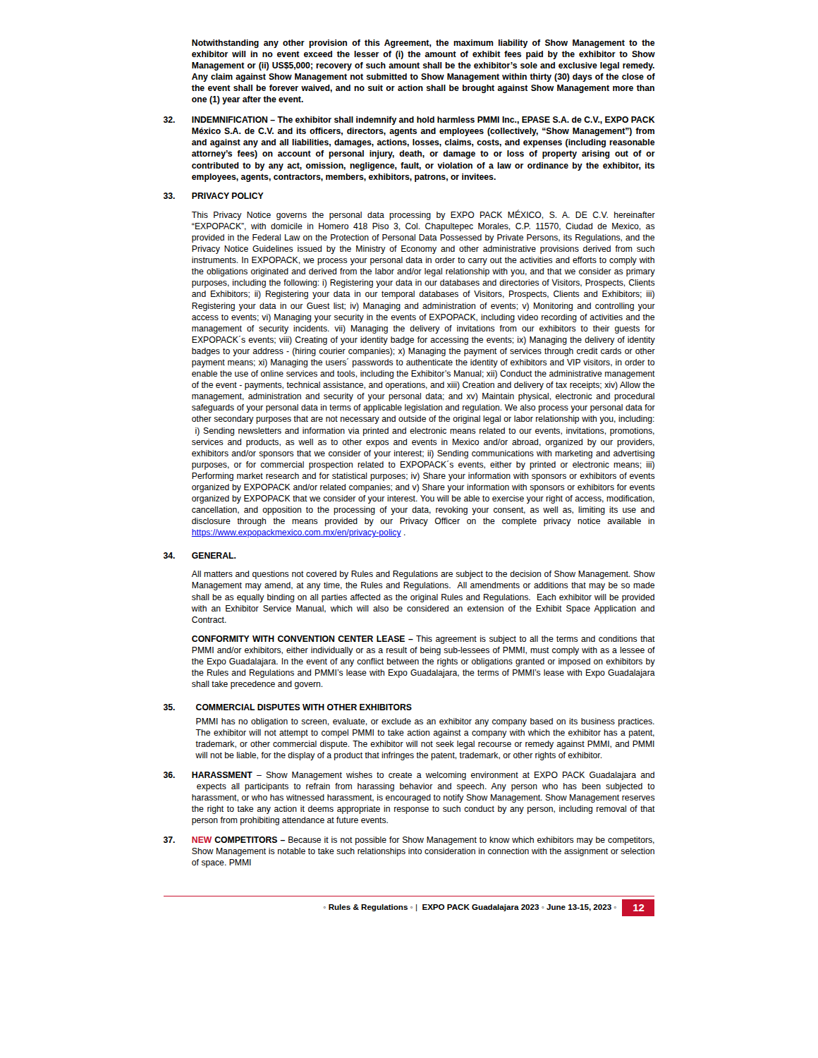Notwithstanding any other provision of this Agreement, the maximum liability of Show Management to the exhibitor will in no event exceed the lesser of (i) the amount of exhibit fees paid by the exhibitor to Show Management or (ii) US$5,000; recovery of such amount shall be the exhibitor’s sole and exclusive legal remedy. Any claim against Show Management not submitted to Show Management within thirty (30) days of the close of the event shall be forever waived, and no suit or action shall be brought against Show Management more than one (1) year after the event.
32.
INDEMNIFICATION – The exhibitor shall indemnify and hold harmless PMMI Inc., EPASE S.A. de C.V., EXPO PACK México S.A. de C.V. and its officers, directors, agents and employees (collectively, “Show Management”) from and against any and all liabilities, damages, actions, losses, claims, costs, and expenses (including reasonable attorney’s fees) on account of personal injury, death, or damage to or loss of property arising out of or contributed to by any act, omission, negligence, fault, or violation of a law or ordinance by the exhibitor, its employees, agents, contractors, members, exhibitors, patrons, or invitees.
33.
PRIVACY POLICY
This Privacy Notice governs the personal data processing by EXPO PACK MÉXICO, S. A. DE C.V. hereinafter “EXPOPACK”, with domicile in Homero 418 Piso 3, Col. Chapultepec Morales, C.P. 11570, Ciudad de Mexico, as provided in the Federal Law on the Protection of Personal Data Possessed by Private Persons, its Regulations, and the Privacy Notice Guidelines issued by the Ministry of Economy and other administrative provisions derived from such instruments. In EXPOPACK, we process your personal data in order to carry out the activities and efforts to comply with the obligations originated and derived from the labor and/or legal relationship with you, and that we consider as primary purposes, including the following: i) Registering your data in our databases and directories of Visitors, Prospects, Clients and Exhibitors; ii) Registering your data in our temporal databases of Visitors, Prospects, Clients and Exhibitors; iii) Registering your data in our Guest list; iv) Managing and administration of events; v) Monitoring and controlling your access to events; vi) Managing your security in the events of EXPOPACK, including video recording of activities and the management of security incidents. vii) Managing the delivery of invitations from our exhibitors to their guests for EXPOPACK´s events; viii) Creating of your identity badge for accessing the events; ix) Managing the delivery of identity badges to your address - (hiring courier companies); x) Managing the payment of services through credit cards or other payment means; xi) Managing the users´ passwords to authenticate the identity of exhibitors and VIP visitors, in order to enable the use of online services and tools, including the Exhibitor’s Manual; xii) Conduct the administrative management of the event - payments, technical assistance, and operations, and xiii) Creation and delivery of tax receipts; xiv) Allow the management, administration and security of your personal data; and xv) Maintain physical, electronic and procedural safeguards of your personal data in terms of applicable legislation and regulation. We also process your personal data for other secondary purposes that are not necessary and outside of the original legal or labor relationship with you, including: i) Sending newsletters and information via printed and electronic means related to our events, invitations, promotions, services and products, as well as to other expos and events in Mexico and/or abroad, organized by our providers, exhibitors and/or sponsors that we consider of your interest; ii) Sending communications with marketing and advertising purposes, or for commercial prospection related to EXPOPACK´s events, either by printed or electronic means; iii) Performing market research and for statistical purposes; iv) Share your information with sponsors or exhibitors of events organized by EXPOPACK and/or related companies; and v) Share your information with sponsors or exhibitors for events organized by EXPOPACK that we consider of your interest. You will be able to exercise your right of access, modification, cancellation, and opposition to the processing of your data, revoking your consent, as well as, limiting its use and disclosure through the means provided by our Privacy Officer on the complete privacy notice available in https://www.expopackmexico.com.mx/en/privacy-policy .
34.
GENERAL.
All matters and questions not covered by Rules and Regulations are subject to the decision of Show Management. Show Management may amend, at any time, the Rules and Regulations. All amendments or additions that may be so made shall be as equally binding on all parties affected as the original Rules and Regulations. Each exhibitor will be provided with an Exhibitor Service Manual, which will also be considered an extension of the Exhibit Space Application and Contract.
CONFORMITY WITH CONVENTION CENTER LEASE – This agreement is subject to all the terms and conditions that PMMI and/or exhibitors, either individually or as a result of being sub-lessees of PMMI, must comply with as a lessee of the Expo Guadalajara. In the event of any conflict between the rights or obligations granted or imposed on exhibitors by the Rules and Regulations and PMMI’s lease with Expo Guadalajara, the terms of PMMI’s lease with Expo Guadalajara shall take precedence and govern.
35.
COMMERCIAL DISPUTES WITH OTHER EXHIBITORS
PMMI has no obligation to screen, evaluate, or exclude as an exhibitor any company based on its business practices. The exhibitor will not attempt to compel PMMI to take action against a company with which the exhibitor has a patent, trademark, or other commercial dispute. The exhibitor will not seek legal recourse or remedy against PMMI, and PMMI will not be liable, for the display of a product that infringes the patent, trademark, or other rights of exhibitor.
36.
HARASSMENT – Show Management wishes to create a welcoming environment at EXPO PACK Guadalajara and expects all participants to refrain from harassing behavior and speech. Any person who has been subjected to harassment, or who has witnessed harassment, is encouraged to notify Show Management. Show Management reserves the right to take any action it deems appropriate in response to such conduct by any person, including removal of that person from prohibiting attendance at future events.
37.
NEW COMPETITORS – Because it is not possible for Show Management to know which exhibitors may be competitors, Show Management is notable to take such relationships into consideration in connection with the assignment or selection of space. PMMI
◦ Rules & Regulations ◦ | EXPO PACK Guadalajara 2023 ◦ June 13-15, 2023 ◦
12